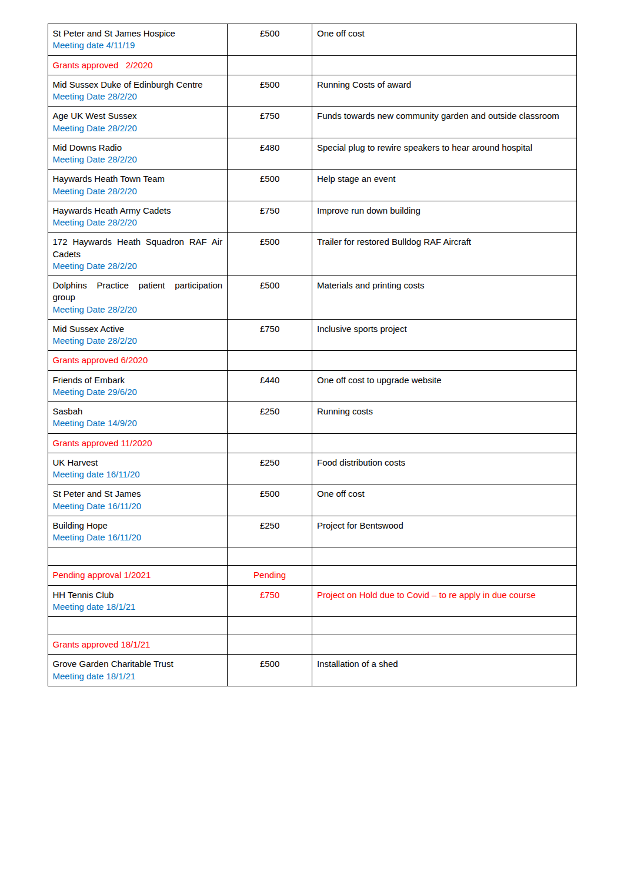| St Peter and St James Hospice Meeting date 4/11/19 | £500 | One off cost |
| Grants approved 2/2020 | | |
| Mid Sussex Duke of Edinburgh Centre Meeting Date 28/2/20 | £500 | Running Costs of award |
| Age UK West Sussex Meeting Date 28/2/20 | £750 | Funds towards new community garden and outside classroom |
| Mid Downs Radio Meeting Date 28/2/20 | £480 | Special plug to rewire speakers to hear around hospital |
| Haywards Heath Town Team Meeting Date 28/2/20 | £500 | Help stage an event |
| Haywards Heath Army Cadets Meeting Date 28/2/20 | £750 | Improve run down building |
| 172 Haywards Heath Squadron RAF Air Cadets Meeting Date 28/2/20 | £500 | Trailer for restored Bulldog RAF Aircraft |
| Dolphins Practice patient participation group Meeting Date 28/2/20 | £500 | Materials and printing costs |
| Mid Sussex Active Meeting Date 28/2/20 | £750 | Inclusive sports project |
| Grants approved 6/2020 | | |
| Friends of Embark Meeting Date 29/6/20 | £440 | One off cost to upgrade website |
| Sasbah Meeting Date 14/9/20 | £250 | Running costs |
| Grants approved 11/2020 | | |
| UK Harvest Meeting date 16/11/20 | £250 | Food distribution costs |
| St Peter and St James Meeting Date 16/11/20 | £500 | One off cost |
| Building Hope Meeting Date 16/11/20 | £250 | Project for Bentswood |
| Pending approval 1/2021 | Pending | |
| HH Tennis Club Meeting date 18/1/21 | £750 | Project on Hold due to Covid – to re apply in due course |
| Grants approved 18/1/21 | | |
| Grove Garden Charitable Trust Meeting date 18/1/21 | £500 | Installation of a shed |